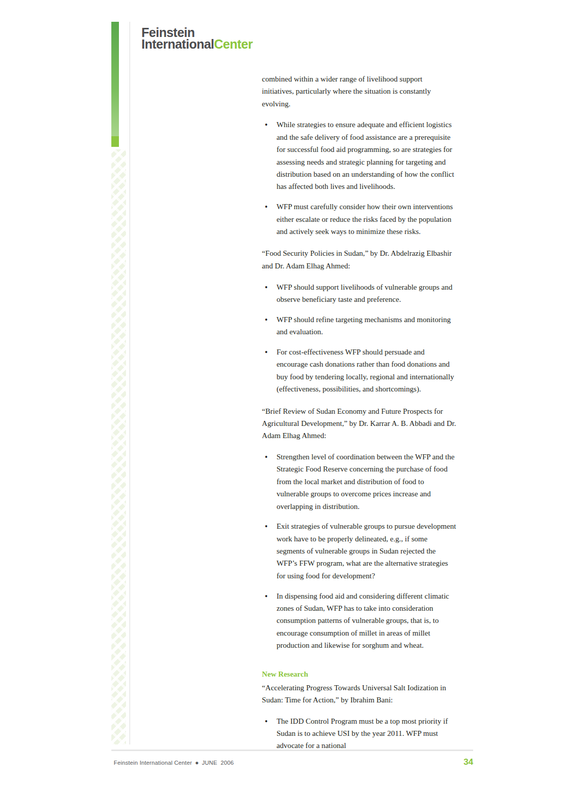Feinstein
International Center
combined within a wider range of livelihood support initiatives, particularly where the situation is constantly evolving.
While strategies to ensure adequate and efficient logistics and the safe delivery of food assistance are a prerequisite for successful food aid programming, so are strategies for assessing needs and strategic planning for targeting and distribution based on an understanding of how the conflict has affected both lives and livelihoods.
WFP must carefully consider how their own interventions either escalate or reduce the risks faced by the population and actively seek ways to minimize these risks.
“Food Security Policies in Sudan,” by Dr. Abdelrazig Elbashir and Dr. Adam Elhag Ahmed:
WFP should support livelihoods of vulnerable groups and observe beneficiary taste and preference.
WFP should refine targeting mechanisms and monitoring and evaluation.
For cost-effectiveness WFP should persuade and encourage cash donations rather than food donations and buy food by tendering locally, regional and internationally (effectiveness, possibilities, and shortcomings).
“Brief Review of Sudan Economy and Future Prospects for Agricultural Development,” by Dr. Karrar A. B. Abbadi and Dr. Adam Elhag Ahmed:
Strengthen level of coordination between the WFP and the Strategic Food Reserve concerning the purchase of food from the local market and distribution of food to vulnerable groups to overcome prices increase and overlapping in distribution.
Exit strategies of vulnerable groups to pursue development work have to be properly delineated, e.g., if some segments of vulnerable groups in Sudan rejected the WFP’s FFW program, what are the alternative strategies for using food for development?
In dispensing food aid and considering different climatic zones of Sudan, WFP has to take into consideration consumption patterns of vulnerable groups, that is, to encourage consumption of millet in areas of millet production and likewise for sorghum and wheat.
New Research
“Accelerating Progress Towards Universal Salt Iodization in Sudan: Time for Action,” by Ibrahim Bani:
The IDD Control Program must be a top most priority if Sudan is to achieve USI by the year 2011. WFP must advocate for a national
Feinstein International Center●JUNE 2006
34